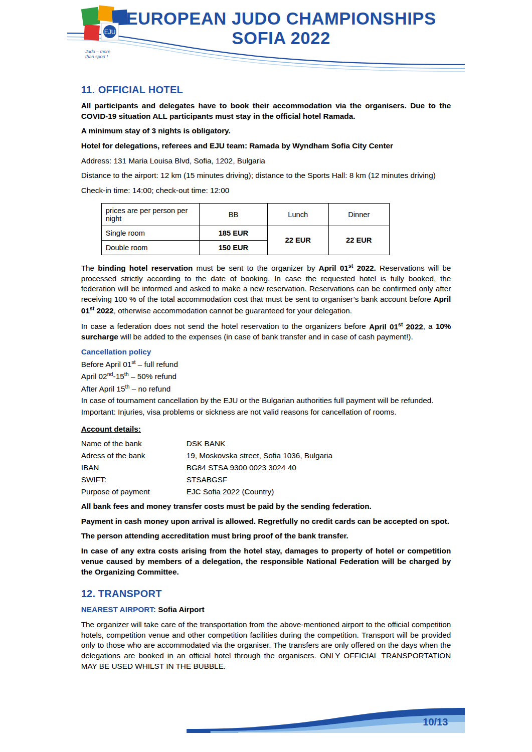EUROPEAN JUDO CHAMPIONSHIPS SOFIA 2022
EJU Judo – more than sport !
11. OFFICIAL HOTEL
All participants and delegates have to book their accommodation via the organisers. Due to the COVID-19 situation ALL participants must stay in the official hotel Ramada.
A minimum stay of 3 nights is obligatory.
Hotel for delegations, referees and EJU team: Ramada by Wyndham Sofia City Center
Address: 131 Maria Louisa Blvd, Sofia, 1202, Bulgaria
Distance to the airport: 12 km (15 minutes driving); distance to the Sports Hall: 8 km (12 minutes driving)
Check-in time: 14:00; check-out time: 12:00
| prices are per person per night | BB | Lunch | Dinner |
| Single room | 185 EUR | 22 EUR | 22 EUR |
| Double room | 150 EUR |
The binding hotel reservation must be sent to the organizer by April 01st 2022. Reservations will be processed strictly according to the date of booking. In case the requested hotel is fully booked, the federation will be informed and asked to make a new reservation. Reservations can be confirmed only after receiving 100 % of the total accommodation cost that must be sent to organiser’s bank account before April 01st 2022, otherwise accommodation cannot be guaranteed for your delegation.
In case a federation does not send the hotel reservation to the organizers before April 01st 2022, a 10% surcharge will be added to the expenses (in case of bank transfer and in case of cash payment!).
Cancellation policy
Before April 01st – full refund
April 02nd-15th – 50% refund
After April 15th – no refund
In case of tournament cancellation by the EJU or the Bulgarian authorities full payment will be refunded.
Important: Injuries, visa problems or sickness are not valid reasons for cancellation of rooms.
Account details:
Name of the bank
DSK BANK
Adress of the bank
19, Moskovska street, Sofia 1036, Bulgaria
IBAN
BG84 STSA 9300 0023 3024 40
SWIFT:
STSABGSF
Purpose of payment
EJC Sofia 2022 (Country)
All bank fees and money transfer costs must be paid by the sending federation.
Payment in cash money upon arrival is allowed. Regretfully no credit cards can be accepted on spot.
The person attending accreditation must bring proof of the bank transfer.
In case of any extra costs arising from the hotel stay, damages to property of hotel or competition venue caused by members of a delegation, the responsible National Federation will be charged by the Organizing Committee.
12. TRANSPORT
NEAREST AIRPORT: Sofia Airport
The organizer will take care of the transportation from the above-mentioned airport to the official competition hotels, competition venue and other competition facilities during the competition. Transport will be provided only to those who are accommodated via the organiser. The transfers are only offered on the days when the delegations are booked in an official hotel through the organisers. ONLY OFFICIAL TRANSPORTATION MAY BE USED WHILST IN THE BUBBLE.
10/13